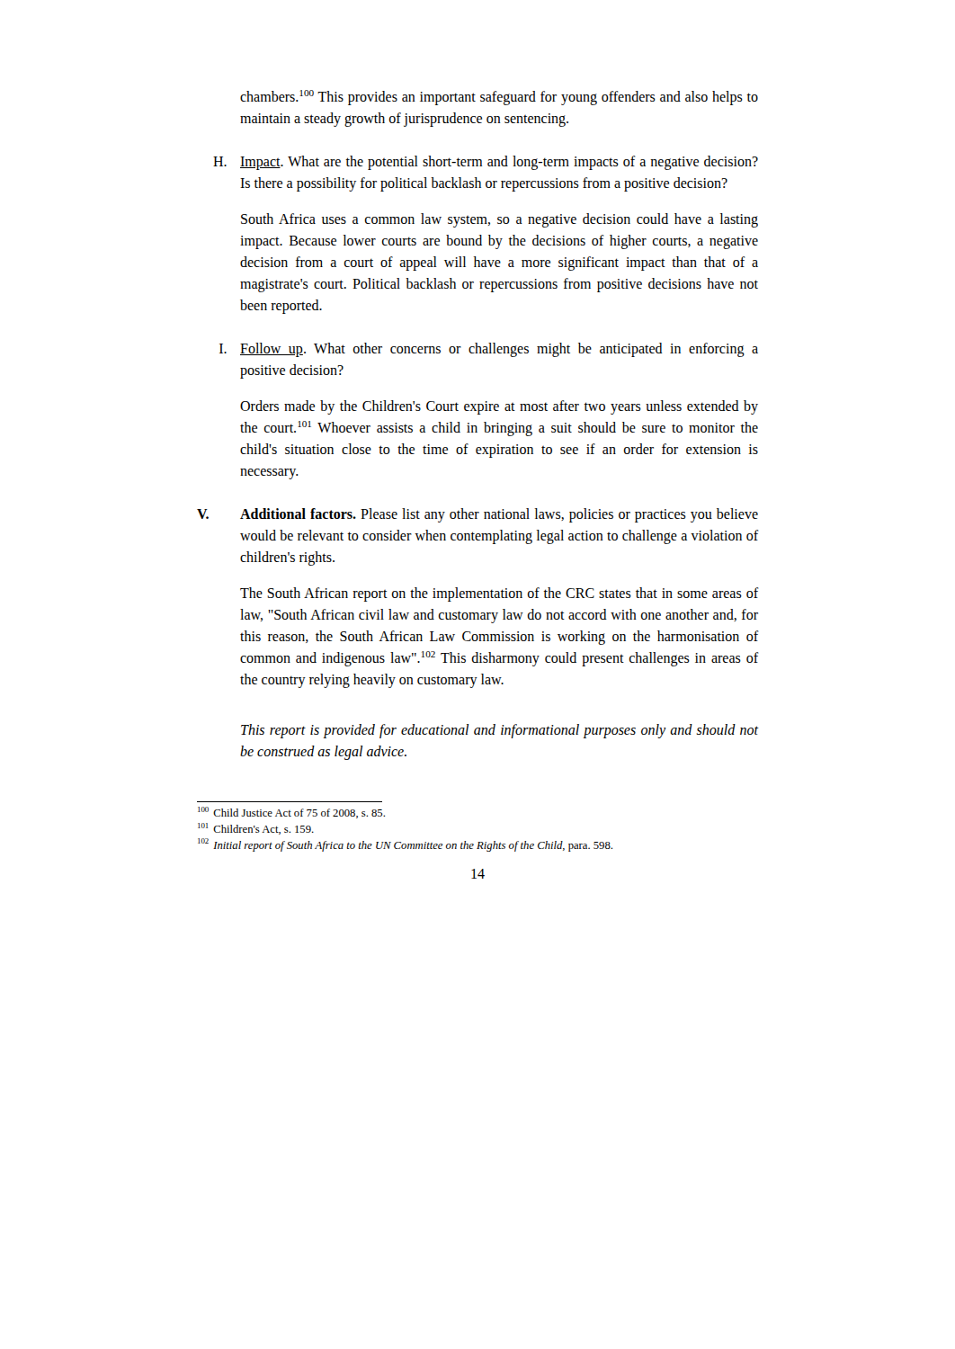chambers.100 This provides an important safeguard for young offenders and also helps to maintain a steady growth of jurisprudence on sentencing.
H.
Impact. What are the potential short-term and long-term impacts of a negative decision? Is there a possibility for political backlash or repercussions from a positive decision?
South Africa uses a common law system, so a negative decision could have a lasting impact. Because lower courts are bound by the decisions of higher courts, a negative decision from a court of appeal will have a more significant impact than that of a magistrate's court. Political backlash or repercussions from positive decisions have not been reported.
I.
Follow up. What other concerns or challenges might be anticipated in enforcing a positive decision?
Orders made by the Children's Court expire at most after two years unless extended by the court.101 Whoever assists a child in bringing a suit should be sure to monitor the child's situation close to the time of expiration to see if an order for extension is necessary.
V.
Additional factors. Please list any other national laws, policies or practices you believe would be relevant to consider when contemplating legal action to challenge a violation of children's rights.
The South African report on the implementation of the CRC states that in some areas of law, "South African civil law and customary law do not accord with one another and, for this reason, the South African Law Commission is working on the harmonisation of common and indigenous law".102 This disharmony could present challenges in areas of the country relying heavily on customary law.
This report is provided for educational and informational purposes only and should not be construed as legal advice.
100 Child Justice Act of 75 of 2008, s. 85.
101 Children's Act, s. 159.
102 Initial report of South Africa to the UN Committee on the Rights of the Child, para. 598.
14